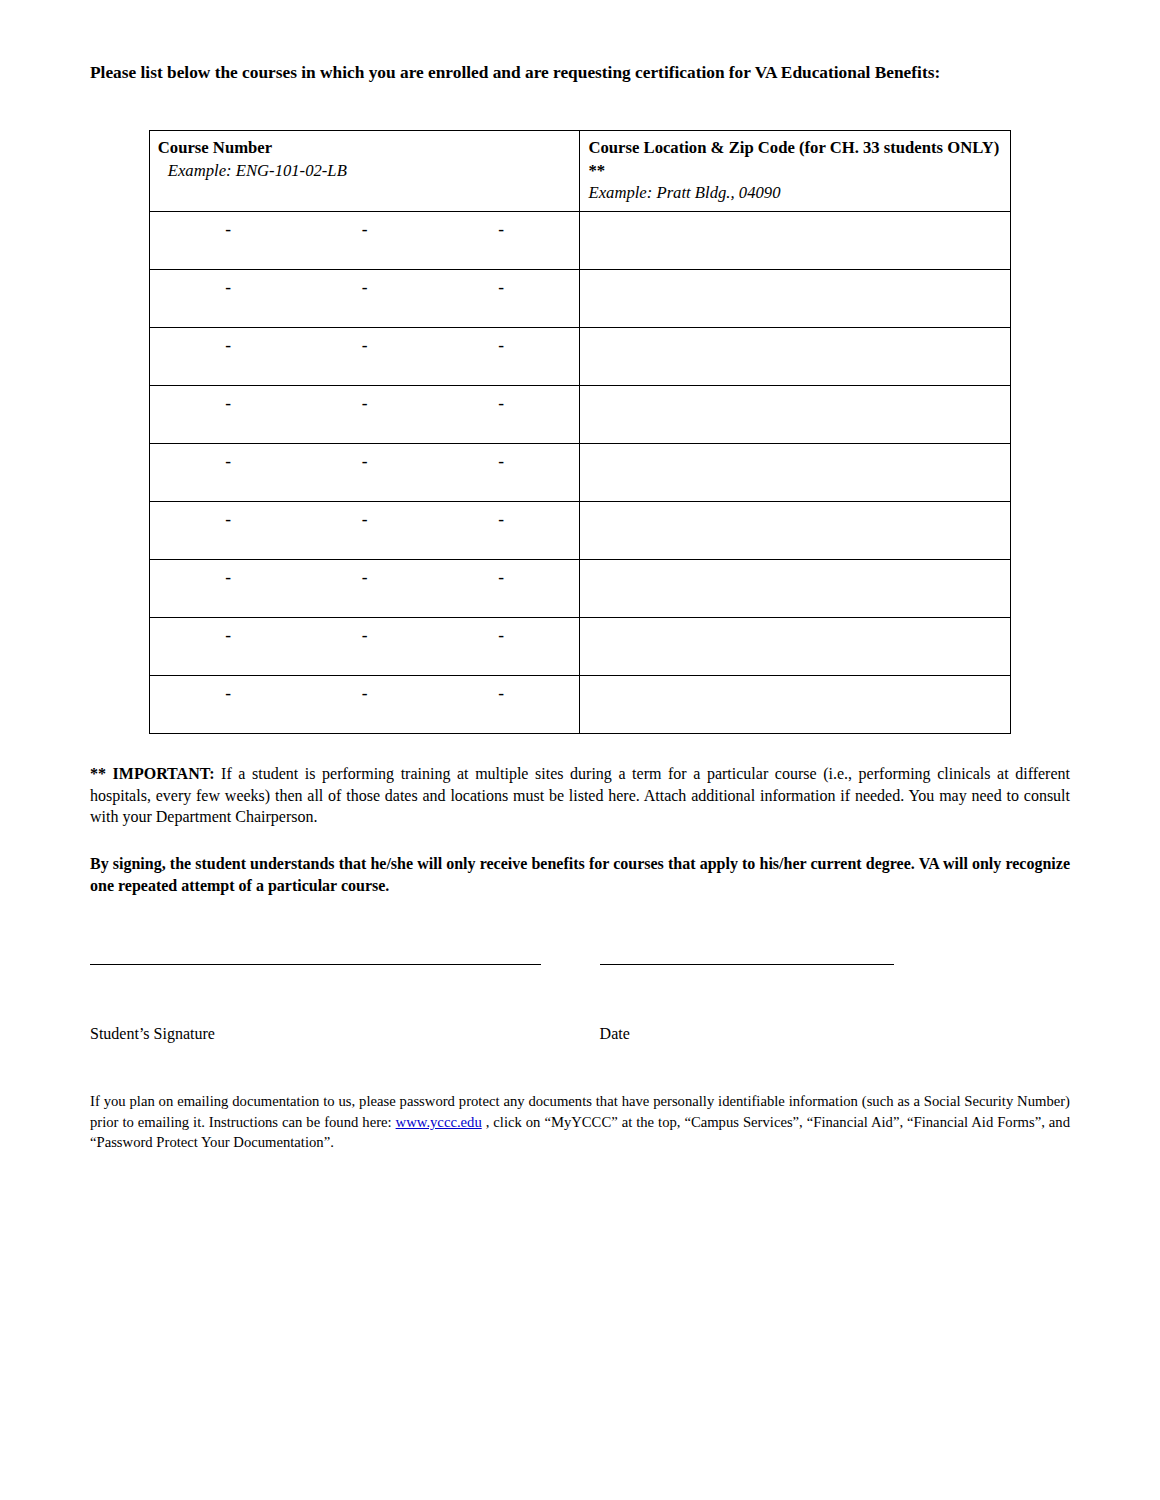Please list below the courses in which you are enrolled and are requesting certification for VA Educational Benefits:
| Course Number Example: ENG-101-02-LB | Course Location & Zip Code (for CH. 33 students ONLY) ** Example: Pratt Bldg., 04090 |
| --- | --- |
| - - - | |
| - - - | |
| - - - | |
| - - - | |
| - - - | |
| - - - | |
| - - - | |
| - - - | |
| - - - | |
** IMPORTANT: If a student is performing training at multiple sites during a term for a particular course (i.e., performing clinicals at different hospitals, every few weeks) then all of those dates and locations must be listed here. Attach additional information if needed. You may need to consult with your Department Chairperson.
By signing, the student understands that he/she will only receive benefits for courses that apply to his/her current degree. VA will only recognize one repeated attempt of a particular course.
| Student’s Signature | | Date | |
If you plan on emailing documentation to us, please password protect any documents that have personally identifiable information (such as a Social Security Number) prior to emailing it. Instructions can be found here: www.yccc.edu , click on “MyYCCC” at the top, “Campus Services”, “Financial Aid”, “Financial Aid Forms”, and “Password Protect Your Documentation”.